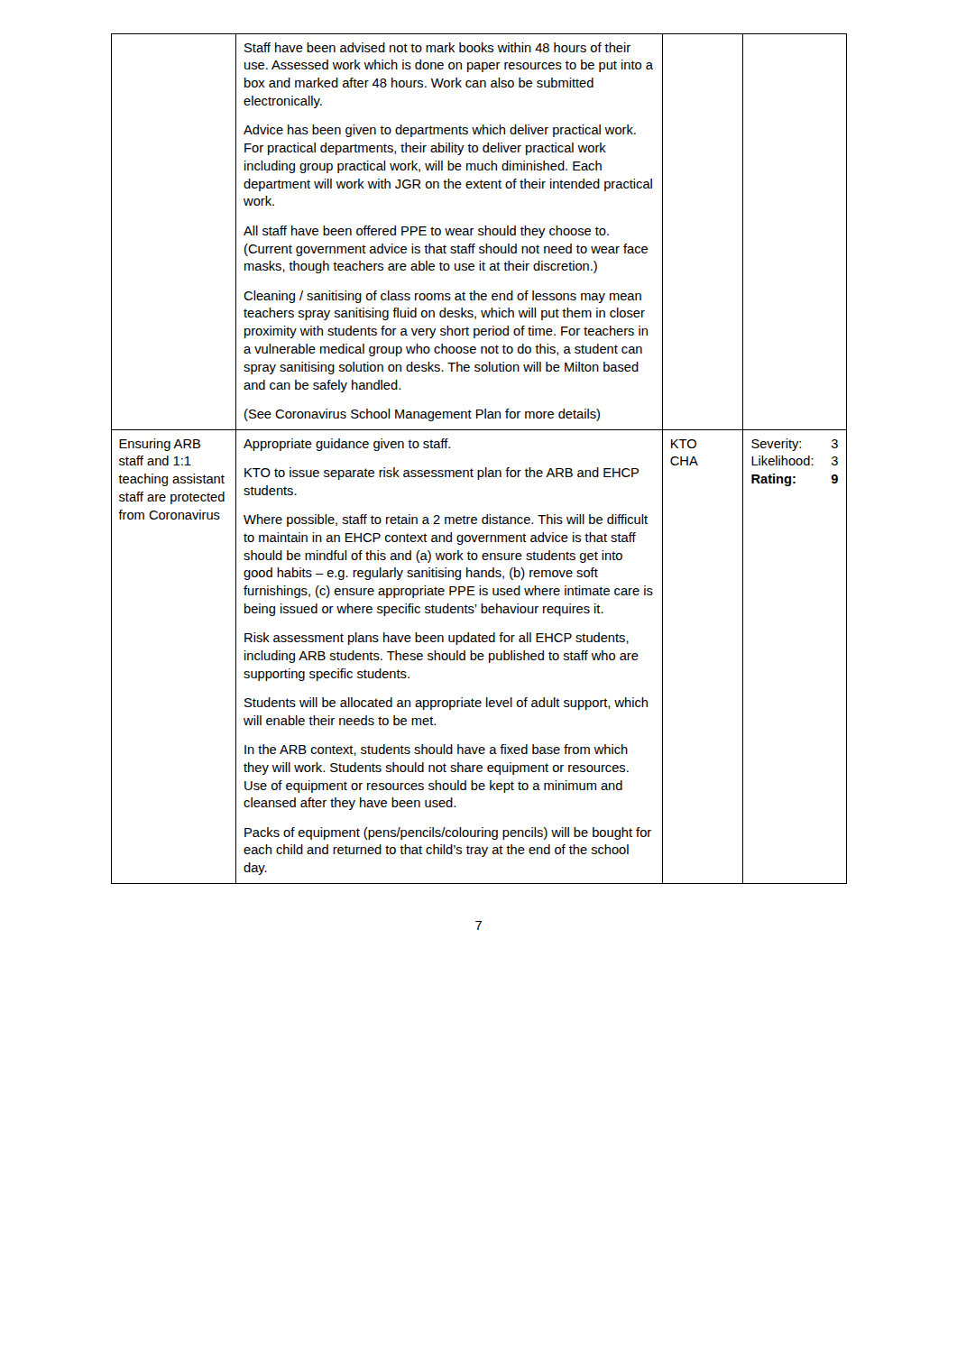| | Staff have been advised not to mark books within 48 hours of their use. Assessed work which is done on paper resources to be put into a box and marked after 48 hours. Work can also be submitted electronically. Advice has been given to departments which deliver practical work. For practical departments, their ability to deliver practical work including group practical work, will be much diminished. Each department will work with JGR on the extent of their intended practical work. All staff have been offered PPE to wear should they choose to. (Current government advice is that staff should not need to wear face masks, though teachers are able to use it at their discretion.) Cleaning / sanitising of class rooms at the end of lessons may mean teachers spray sanitising fluid on desks, which will put them in closer proximity with students for a very short period of time. For teachers in a vulnerable medical group who choose not to do this, a student can spray sanitising solution on desks. The solution will be Milton based and can be safely handled. (See Coronavirus School Management Plan for more details) | | |
| Ensuring ARB staff and 1:1 teaching assistant staff are protected from Coronavirus | Appropriate guidance given to staff. KTO to issue separate risk assessment plan for the ARB and EHCP students. Where possible, staff to retain a 2 metre distance. This will be difficult to maintain in an EHCP context and government advice is that staff should be mindful of this and (a) work to ensure students get into good habits – e.g. regularly sanitising hands, (b) remove soft furnishings, (c) ensure appropriate PPE is used where intimate care is being issued or where specific students’ behaviour requires it. Risk assessment plans have been updated for all EHCP students, including ARB students. These should be published to staff who are supporting specific students. Students will be allocated an appropriate level of adult support, which will enable their needs to be met. In the ARB context, students should have a fixed base from which they will work. Students should not share equipment or resources. Use of equipment or resources should be kept to a minimum and cleansed after they have been used. Packs of equipment (pens/pencils/colouring pencils) will be bought for each child and returned to that child’s tray at the end of the school day. | KTO CHA | Severity: 3 Likelihood: 3 Rating: 9 |
7